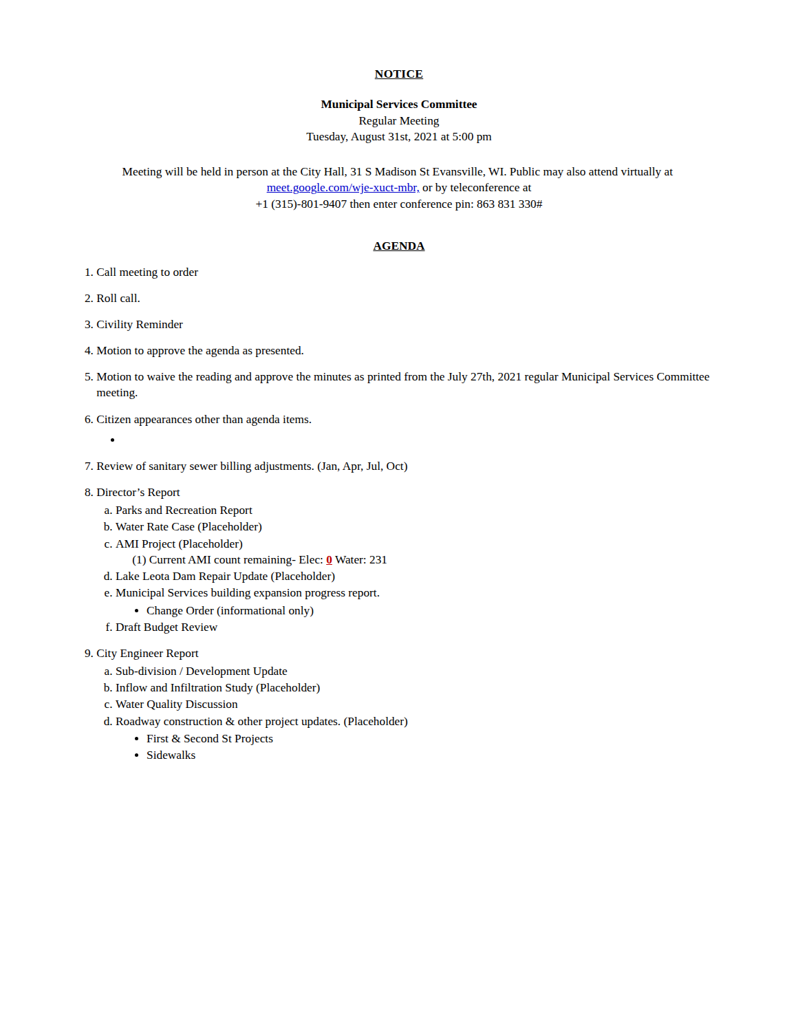NOTICE
Municipal Services Committee
Regular Meeting
Tuesday, August 31st, 2021 at 5:00 pm
Meeting will be held in person at the City Hall, 31 S Madison St Evansville, WI. Public may also attend virtually at meet.google.com/wje-xuct-mbr, or by teleconference at
+1 (315)-801-9407 then enter conference pin: 863 831 330#
AGENDA
Call meeting to order
Roll call.
Civility Reminder
Motion to approve the agenda as presented.
Motion to waive the reading and approve the minutes as printed from the July 27th, 2021 regular Municipal Services Committee meeting.
Citizen appearances other than agenda items.
Review of sanitary sewer billing adjustments. (Jan, Apr, Jul, Oct)
Director’s Report
Parks and Recreation Report
Water Rate Case (Placeholder)
AMI Project (Placeholder)
(1) Current AMI count remaining- Elec: 0 Water: 231
Lake Leota Dam Repair Update (Placeholder)
Municipal Services building expansion progress report.
Change Order (informational only)
Draft Budget Review
City Engineer Report
Sub-division / Development Update
Inflow and Infiltration Study (Placeholder)
Water Quality Discussion
Roadway construction & other project updates. (Placeholder)
First & Second St Projects
Sidewalks